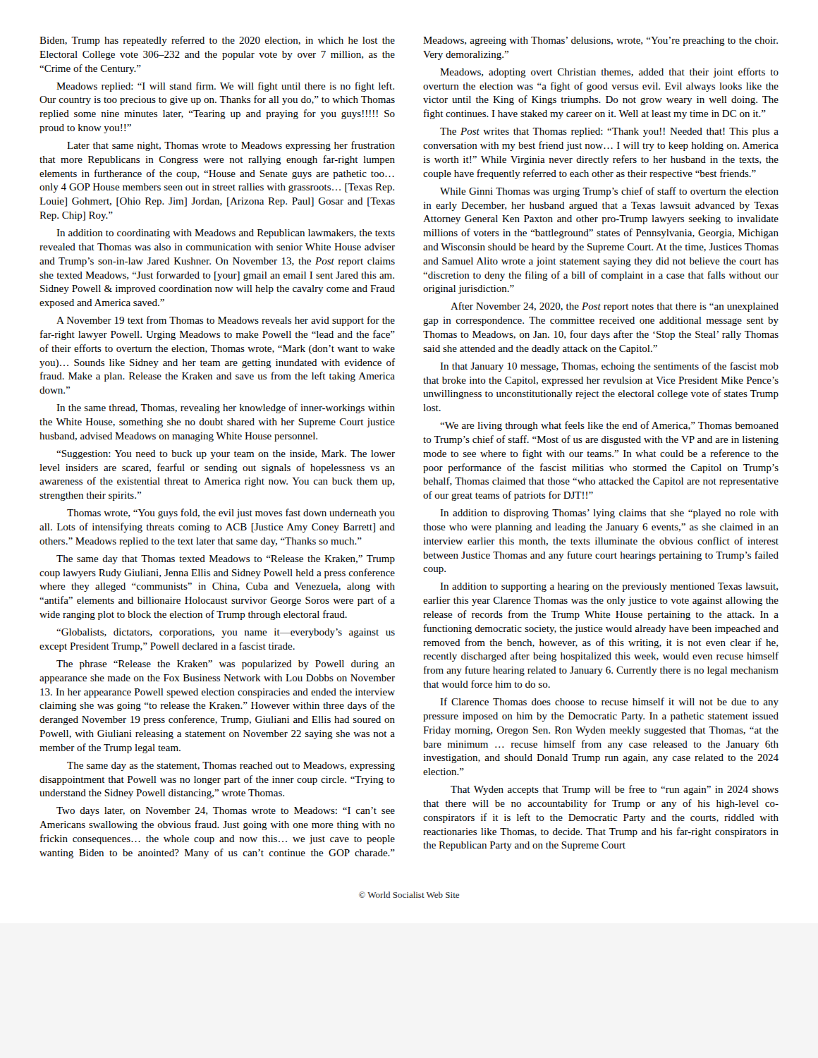Biden, Trump has repeatedly referred to the 2020 election, in which he lost the Electoral College vote 306–232 and the popular vote by over 7 million, as the “Crime of the Century.”
Meadows replied: “I will stand firm. We will fight until there is no fight left. Our country is too precious to give up on. Thanks for all you do,” to which Thomas replied some nine minutes later, “Tearing up and praying for you guys!!!!! So proud to know you!!”
Later that same night, Thomas wrote to Meadows expressing her frustration that more Republicans in Congress were not rallying enough far-right lumpen elements in furtherance of the coup, “House and Senate guys are pathetic too… only 4 GOP House members seen out in street rallies with grassroots… [Texas Rep. Louie] Gohmert, [Ohio Rep. Jim] Jordan, [Arizona Rep. Paul] Gosar and [Texas Rep. Chip] Roy.”
In addition to coordinating with Meadows and Republican lawmakers, the texts revealed that Thomas was also in communication with senior White House adviser and Trump’s son-in-law Jared Kushner. On November 13, the Post report claims she texted Meadows, “Just forwarded to [your] gmail an email I sent Jared this am. Sidney Powell & improved coordination now will help the cavalry come and Fraud exposed and America saved.”
A November 19 text from Thomas to Meadows reveals her avid support for the far-right lawyer Powell. Urging Meadows to make Powell the “lead and the face” of their efforts to overturn the election, Thomas wrote, “Mark (don’t want to wake you)… Sounds like Sidney and her team are getting inundated with evidence of fraud. Make a plan. Release the Kraken and save us from the left taking America down.”
In the same thread, Thomas, revealing her knowledge of inner-workings within the White House, something she no doubt shared with her Supreme Court justice husband, advised Meadows on managing White House personnel.
“Suggestion: You need to buck up your team on the inside, Mark. The lower level insiders are scared, fearful or sending out signals of hopelessness vs an awareness of the existential threat to America right now. You can buck them up, strengthen their spirits.”
Thomas wrote, “You guys fold, the evil just moves fast down underneath you all. Lots of intensifying threats coming to ACB [Justice Amy Coney Barrett] and others.” Meadows replied to the text later that same day, “Thanks so much.”
The same day that Thomas texted Meadows to “Release the Kraken,” Trump coup lawyers Rudy Giuliani, Jenna Ellis and Sidney Powell held a press conference where they alleged “communists” in China, Cuba and Venezuela, along with “antifa” elements and billionaire Holocaust survivor George Soros were part of a wide ranging plot to block the election of Trump through electoral fraud.
“Globalists, dictators, corporations, you name it—everybody’s against us except President Trump,” Powell declared in a fascist tirade.
The phrase “Release the Kraken” was popularized by Powell during an appearance she made on the Fox Business Network with Lou Dobbs on November 13. In her appearance Powell spewed election conspiracies and ended the interview claiming she was going “to release the Kraken.” However within three days of the deranged November 19 press conference, Trump, Giuliani and Ellis had soured on Powell, with Giuliani releasing a statement on November 22 saying she was not a member of the Trump legal team.
The same day as the statement, Thomas reached out to Meadows, expressing disappointment that Powell was no longer part of the inner coup circle. “Trying to understand the Sidney Powell distancing,” wrote Thomas.
Two days later, on November 24, Thomas wrote to Meadows: “I can’t see Americans swallowing the obvious fraud. Just going with one more thing with no frickin consequences… the whole coup and now this… we just cave to people wanting Biden to be anointed? Many of us can’t continue the GOP charade.” Meadows, agreeing with Thomas’ delusions, wrote, “You’re preaching to the choir. Very demoralizing.”
Meadows, adopting overt Christian themes, added that their joint efforts to overturn the election was “a fight of good versus evil. Evil always looks like the victor until the King of Kings triumphs. Do not grow weary in well doing. The fight continues. I have staked my career on it. Well at least my time in DC on it.”
The Post writes that Thomas replied: “Thank you!! Needed that! This plus a conversation with my best friend just now… I will try to keep holding on. America is worth it!” While Virginia never directly refers to her husband in the texts, the couple have frequently referred to each other as their respective “best friends.”
While Ginni Thomas was urging Trump’s chief of staff to overturn the election in early December, her husband argued that a Texas lawsuit advanced by Texas Attorney General Ken Paxton and other pro-Trump lawyers seeking to invalidate millions of voters in the “battleground” states of Pennsylvania, Georgia, Michigan and Wisconsin should be heard by the Supreme Court. At the time, Justices Thomas and Samuel Alito wrote a joint statement saying they did not believe the court has “discretion to deny the filing of a bill of complaint in a case that falls without our original jurisdiction.”
After November 24, 2020, the Post report notes that there is “an unexplained gap in correspondence. The committee received one additional message sent by Thomas to Meadows, on Jan. 10, four days after the ‘Stop the Steal’ rally Thomas said she attended and the deadly attack on the Capitol.”
In that January 10 message, Thomas, echoing the sentiments of the fascist mob that broke into the Capitol, expressed her revulsion at Vice President Mike Pence’s unwillingness to unconstitutionally reject the electoral college vote of states Trump lost.
“We are living through what feels like the end of America,” Thomas bemoaned to Trump’s chief of staff. “Most of us are disgusted with the VP and are in listening mode to see where to fight with our teams.” In what could be a reference to the poor performance of the fascist militias who stormed the Capitol on Trump’s behalf, Thomas claimed that those “who attacked the Capitol are not representative of our great teams of patriots for DJT!!”
In addition to disproving Thomas’ lying claims that she “played no role with those who were planning and leading the January 6 events,” as she claimed in an interview earlier this month, the texts illuminate the obvious conflict of interest between Justice Thomas and any future court hearings pertaining to Trump’s failed coup.
In addition to supporting a hearing on the previously mentioned Texas lawsuit, earlier this year Clarence Thomas was the only justice to vote against allowing the release of records from the Trump White House pertaining to the attack. In a functioning democratic society, the justice would already have been impeached and removed from the bench, however, as of this writing, it is not even clear if he, recently discharged after being hospitalized this week, would even recuse himself from any future hearing related to January 6. Currently there is no legal mechanism that would force him to do so.
If Clarence Thomas does choose to recuse himself it will not be due to any pressure imposed on him by the Democratic Party. In a pathetic statement issued Friday morning, Oregon Sen. Ron Wyden meekly suggested that Thomas, “at the bare minimum … recuse himself from any case released to the January 6th investigation, and should Donald Trump run again, any case related to the 2024 election.”
That Wyden accepts that Trump will be free to “run again” in 2024 shows that there will be no accountability for Trump or any of his high-level co-conspirators if it is left to the Democratic Party and the courts, riddled with reactionaries like Thomas, to decide. That Trump and his far-right conspirators in the Republican Party and on the Supreme Court
© World Socialist Web Site